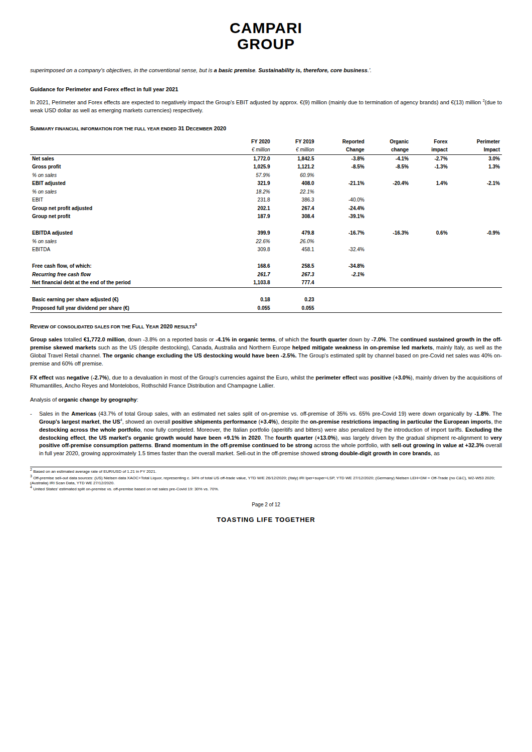CAMPARI
GROUP
superimposed on a company's objectives, in the conventional sense, but is a basic premise. Sustainability is, therefore, core business.'.
Guidance for Perimeter and Forex effect in full year 2021
In 2021, Perimeter and Forex effects are expected to negatively impact the Group's EBIT adjusted by approx. €(9) million (mainly due to termination of agency brands) and €(13) million 2(due to weak USD dollar as well as emerging markets currencies) respectively.
SUMMARY FINANCIAL INFORMATION FOR THE FULL YEAR ENDED 31 DECEMBER 2020
| | FY 2020 | FY 2019 | Reported | Organic | Forex | Perimeter |
| --- | --- | --- | --- | --- | --- | --- |
| | € million | € million | Change | change | impact | Impact |
| Net sales | 1,772.0 | 1,842.5 | -3.8% | -4.1% | -2.7% | 3.0% |
| Gross profit | 1,025.9 | 1,121.2 | -8.5% | -8.5% | -1.3% | 1.3% |
| % on sales | 57.9% | 60.9% | | | | |
| EBIT adjusted | 321.9 | 408.0 | -21.1% | -20.4% | 1.4% | -2.1% |
| % on sales | 18.2% | 22.1% | | | | |
| EBIT | 231.8 | 386.3 | -40.0% | | | |
| Group net profit adjusted | 202.1 | 267.4 | -24.4% | | | |
| Group net profit | 187.9 | 308.4 | -39.1% | | | |
| EBITDA adjusted | 399.9 | 479.8 | -16.7% | -16.3% | 0.6% | -0.9% |
| % on sales | 22.6% | 26.0% | | | | |
| EBITDA | 309.8 | 458.1 | -32.4% | | | |
| Free cash flow, of which: | 168.6 | 258.5 | -34.8% | | | |
| Recurring free cash flow | 261.7 | 267.3 | -2.1% | | | |
| Net financial debt at the end of the period | 1,103.8 | 777.4 | | | | |
| Basic earning per share adjusted (€) | 0.18 | 0.23 | | | | |
| Proposed full year dividend per share (€) | 0.055 | 0.055 | | | | |
REVIEW OF CONSOLIDATED SALES FOR THE FULL YEAR 2020 RESULTS3
Group sales totalled €1,772.0 million, down -3.8% on a reported basis or -4.1% in organic terms, of which the fourth quarter down by -7.0%. The continued sustained growth in the off-premise skewed markets such as the US (despite destocking), Canada, Australia and Northern Europe helped mitigate weakness in on-premise led markets, mainly Italy, as well as the Global Travel Retail channel. The organic change excluding the US destocking would have been -2.5%. The Group's estimated split by channel based on pre-Covid net sales was 40% on-premise and 60% off premise.
FX effect was negative (-2.7%), due to a devaluation in most of the Group's currencies against the Euro, whilst the perimeter effect was positive (+3.0%), mainly driven by the acquisitions of Rhumantilles, Ancho Reyes and Montelobos, Rothschild France Distribution and Champagne Lallier.
Analysis of organic change by geography:
Sales in the Americas (43.7% of total Group sales, with an estimated net sales split of on-premise vs. off-premise of 35% vs. 65% pre-Covid 19) were down organically by -1.8%. The Group's largest market, the US4, showed an overall positive shipments performance (+3.4%), despite the on-premise restrictions impacting in particular the European imports, the destocking across the whole portfolio, now fully completed. Moreover, the Italian portfolio (aperitifs and bitters) were also penalized by the introduction of import tariffs. Excluding the destocking effect, the US market's organic growth would have been +9.1% in 2020. The fourth quarter (+13.0%), was largely driven by the gradual shipment re-alignment to very positive off-premise consumption patterns. Brand momentum in the off-premise continued to be strong across the whole portfolio, with sell-out growing in value at +32.3% overall in full year 2020, growing approximately 1.5 times faster than the overall market. Sell-out in the off-premise showed strong double-digit growth in core brands, as
2 Based on an estimated average rate of EUR/USD of 1.21 in FY 2021.
3 Off-premise sell-out data sources: (US) Nielsen data XAOC+Total Liquor, representing c. 34% of total US off-trade value, YTD W/E 26/12/2020; (Italy) IRI Iper+super+LSP, YTD WE 27/12/2020; (Germany) Nielsen LEH+DM = Off-Trade (no C&C), W2-W53 2020; (Australia) IRI Scan Data, YTD WE 27/12/2020.
4 United States' estimated split on-premise vs. off-premise based on net sales pre-Covid 19: 30% vs. 70%.
Page 2 of 12
TOASTING LIFE TOGETHER